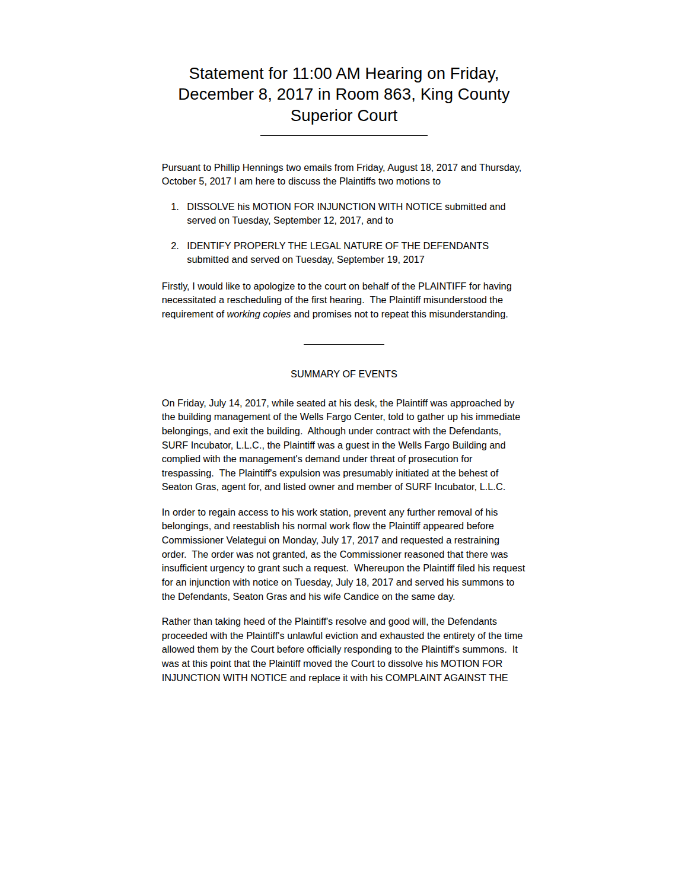Statement for 11:00 AM Hearing on Friday, December 8, 2017 in Room 863, King County Superior Court
Pursuant to Phillip Hennings two emails from Friday, August 18, 2017 and Thursday, October 5, 2017 I am here to discuss the Plaintiffs two motions to
DISSOLVE his MOTION FOR INJUNCTION WITH NOTICE submitted and served on Tuesday, September 12, 2017, and to
IDENTIFY PROPERLY THE LEGAL NATURE OF THE DEFENDANTS submitted and served on Tuesday, September 19, 2017
Firstly, I would like to apologize to the court on behalf of the PLAINTIFF for having necessitated a rescheduling of the first hearing. The Plaintiff misunderstood the requirement of working copies and promises not to repeat this misunderstanding.
SUMMARY OF EVENTS
On Friday, July 14, 2017, while seated at his desk, the Plaintiff was approached by the building management of the Wells Fargo Center, told to gather up his immediate belongings, and exit the building. Although under contract with the Defendants, SURF Incubator, L.L.C., the Plaintiff was a guest in the Wells Fargo Building and complied with the management's demand under threat of prosecution for trespassing. The Plaintiff's expulsion was presumably initiated at the behest of Seaton Gras, agent for, and listed owner and member of SURF Incubator, L.L.C.
In order to regain access to his work station, prevent any further removal of his belongings, and reestablish his normal work flow the Plaintiff appeared before Commissioner Velategui on Monday, July 17, 2017 and requested a restraining order. The order was not granted, as the Commissioner reasoned that there was insufficient urgency to grant such a request. Whereupon the Plaintiff filed his request for an injunction with notice on Tuesday, July 18, 2017 and served his summons to the Defendants, Seaton Gras and his wife Candice on the same day.
Rather than taking heed of the Plaintiff's resolve and good will, the Defendants proceeded with the Plaintiff's unlawful eviction and exhausted the entirety of the time allowed them by the Court before officially responding to the Plaintiff's summons. It was at this point that the Plaintiff moved the Court to dissolve his MOTION FOR INJUNCTION WITH NOTICE and replace it with his COMPLAINT AGAINST THE